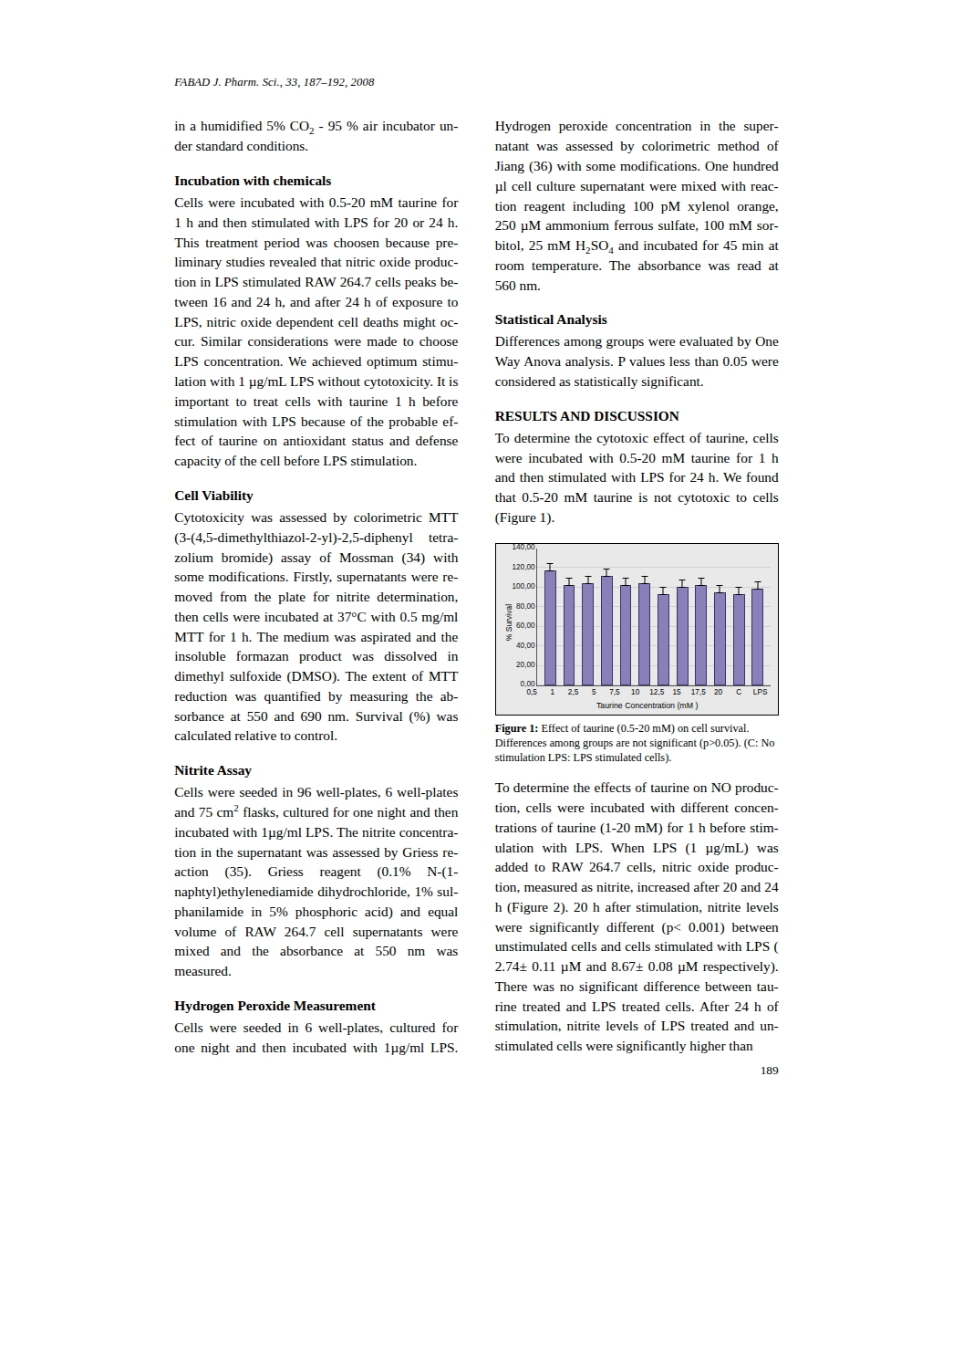FABAD J. Pharm. Sci., 33, 187–192, 2008
in a humidified 5% CO2 - 95 % air incubator under standard conditions.
Incubation with chemicals
Cells were incubated with 0.5-20 mM taurine for 1 h and then stimulated with LPS for 20 or 24 h. This treatment period was choosen because preliminary studies revealed that nitric oxide production in LPS stimulated RAW 264.7 cells peaks between 16 and 24 h, and after 24 h of exposure to LPS, nitric oxide dependent cell deaths might occur. Similar considerations were made to choose LPS concentration. We achieved optimum stimulation with 1 µg/mL LPS without cytotoxicity. It is important to treat cells with taurine 1 h before stimulation with LPS because of the probable effect of taurine on antioxidant status and defense capacity of the cell before LPS stimulation.
Cell Viability
Cytotoxicity was assessed by colorimetric MTT (3-(4,5-dimethylthiazol-2-yl)-2,5-diphenyl tetrazolium bromide) assay of Mossman (34) with some modifications. Firstly, supernatants were removed from the plate for nitrite determination, then cells were incubated at 37°C with 0.5 mg/ml MTT for 1 h. The medium was aspirated and the insoluble formazan product was dissolved in dimethyl sulfoxide (DMSO). The extent of MTT reduction was quantified by measuring the absorbance at 550 and 690 nm. Survival (%) was calculated relative to control.
Nitrite Assay
Cells were seeded in 96 well-plates, 6 well-plates and 75 cm2 flasks, cultured for one night and then incubated with 1µg/ml LPS. The nitrite concentration in the supernatant was assessed by Griess reaction (35). Griess reagent (0.1% N-(1-naphtyl)ethylenediamide dihydrochloride, 1% sulphanilamide in 5% phosphoric acid) and equal volume of RAW 264.7 cell supernatants were mixed and the absorbance at 550 nm was measured.
Hydrogen Peroxide Measurement
Cells were seeded in 6 well-plates, cultured for one night and then incubated with 1µg/ml LPS. Hydrogen peroxide concentration in the supernatant was assessed by colorimetric method of Jiang (36) with some modifications. One hundred µl cell culture supernatant were mixed with reaction reagent including 100 pM xylenol orange, 250 µM ammonium ferrous sulfate, 100 mM sorbitol, 25 mM H2SO4 and incubated for 45 min at room temperature. The absorbance was read at 560 nm.
Statistical Analysis
Differences among groups were evaluated by One Way Anova analysis. P values less than 0.05 were considered as statistically significant.
RESULTS AND DISCUSSION
To determine the cytotoxic effect of taurine, cells were incubated with 0.5-20 mM taurine for 1 h and then stimulated with LPS for 24 h. We found that 0.5-20 mM taurine is not cytotoxic to cells (Figure 1).
140,00 120,00 100,00 80,00 60,00 40,00 20,00 0,00
% Survival
0,5 1 2,5 5 7,5 10 12,5 15 17,5 20 C LPS
Taurine Concentration (mM )
Figure 1: Effect of taurine (0.5-20 mM) on cell survival. Differences among groups are not significant (p>0.05). (C: No stimulation LPS: LPS stimulated cells).
To determine the effects of taurine on NO production, cells were incubated with different concentrations of taurine (1-20 mM) for 1 h before stimulation with LPS. When LPS (1 µg/mL) was added to RAW 264.7 cells, nitric oxide production, measured as nitrite, increased after 20 and 24 h (Figure 2). 20 h after stimulation, nitrite levels were significantly different (p< 0.001) between unstimulated cells and cells stimulated with LPS ( 2.74± 0.11 µM and 8.67± 0.08 µM respectively). There was no significant difference between taurine treated and LPS treated cells. After 24 h of stimulation, nitrite levels of LPS treated and unstimulated cells were significantly higher than
189